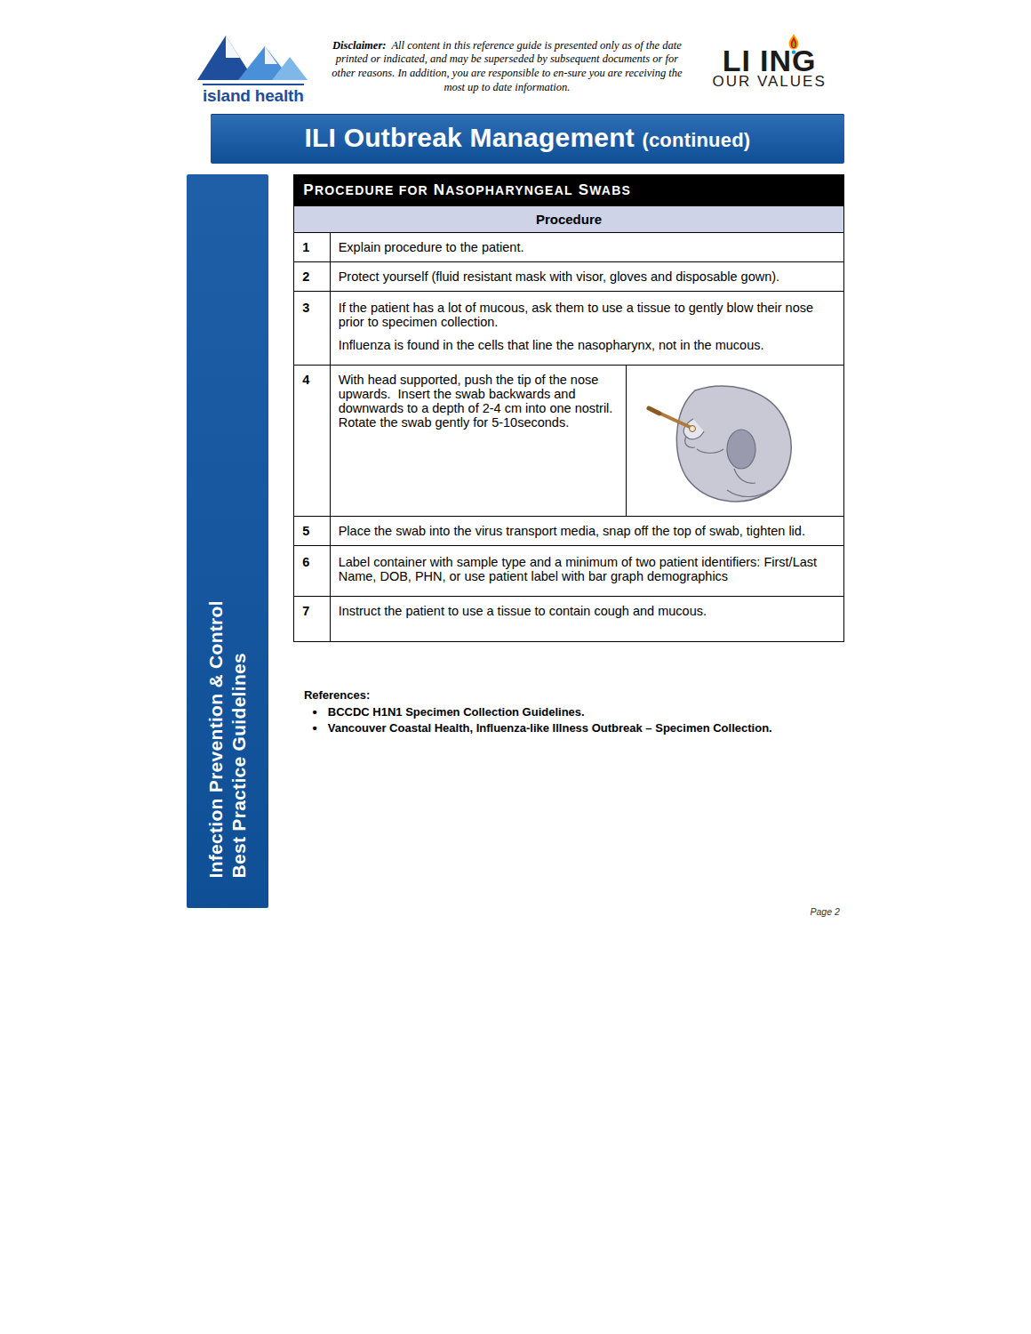island health
Disclaimer: All content in this reference guide is presented only as of the date printed or indicated, and may be superseded by subsequent documents or for other reasons. In addition, you are responsible to en-sure you are receiving the most up to date information.
LI ING
OUR VALUES
ILI Outbreak Management (continued)
Infection Prevention & Control Best Practice Guidelines
PROCEDURE FOR NASOPHARYNGEAL SWABS
| Procedure |
| --- |
| 1 | Explain procedure to the patient. |
| 2 | Protect yourself (fluid resistant mask with visor, gloves and disposable gown). |
| 3 | If the patient has a lot of mucous, ask them to use a tissue to gently blow their nose prior to specimen collection. Influenza is found in the cells that line the nasopharynx, not in the mucous. |
| 4 | With head supported, push the tip of the nose upwards. Insert the swab backwards and downwards to a depth of 2-4 cm into one nostril. Rotate the swab gently for 5-10seconds. | |
| 5 | Place the swab into the virus transport media, snap off the top of swab, tighten lid. |
| 6 | Label container with sample type and a minimum of two patient identifiers: First/Last Name, DOB, PHN, or use patient label with bar graph demographics |
| 7 | Instruct the patient to use a tissue to contain cough and mucous. |
References:
BCCDC H1N1 Specimen Collection Guidelines.
Vancouver Coastal Health, Influenza-like Illness Outbreak – Specimen Collection.
Page 2